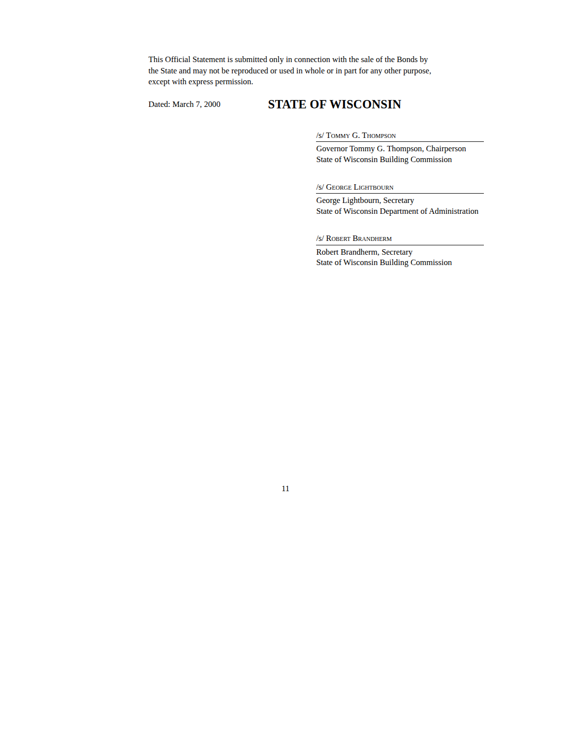This Official Statement is submitted only in connection with the sale of the Bonds by the State and may not be reproduced or used in whole or in part for any other purpose, except with express permission.
Dated: March 7, 2000
STATE OF WISCONSIN
/s/ Tommy G. Thompson
Governor Tommy G. Thompson, Chairperson
State of Wisconsin Building Commission
/s/ George Lightbourn
George Lightbourn, Secretary
State of Wisconsin Department of Administration
/s/ Robert Brandherm
Robert Brandherm, Secretary
State of Wisconsin Building Commission
11